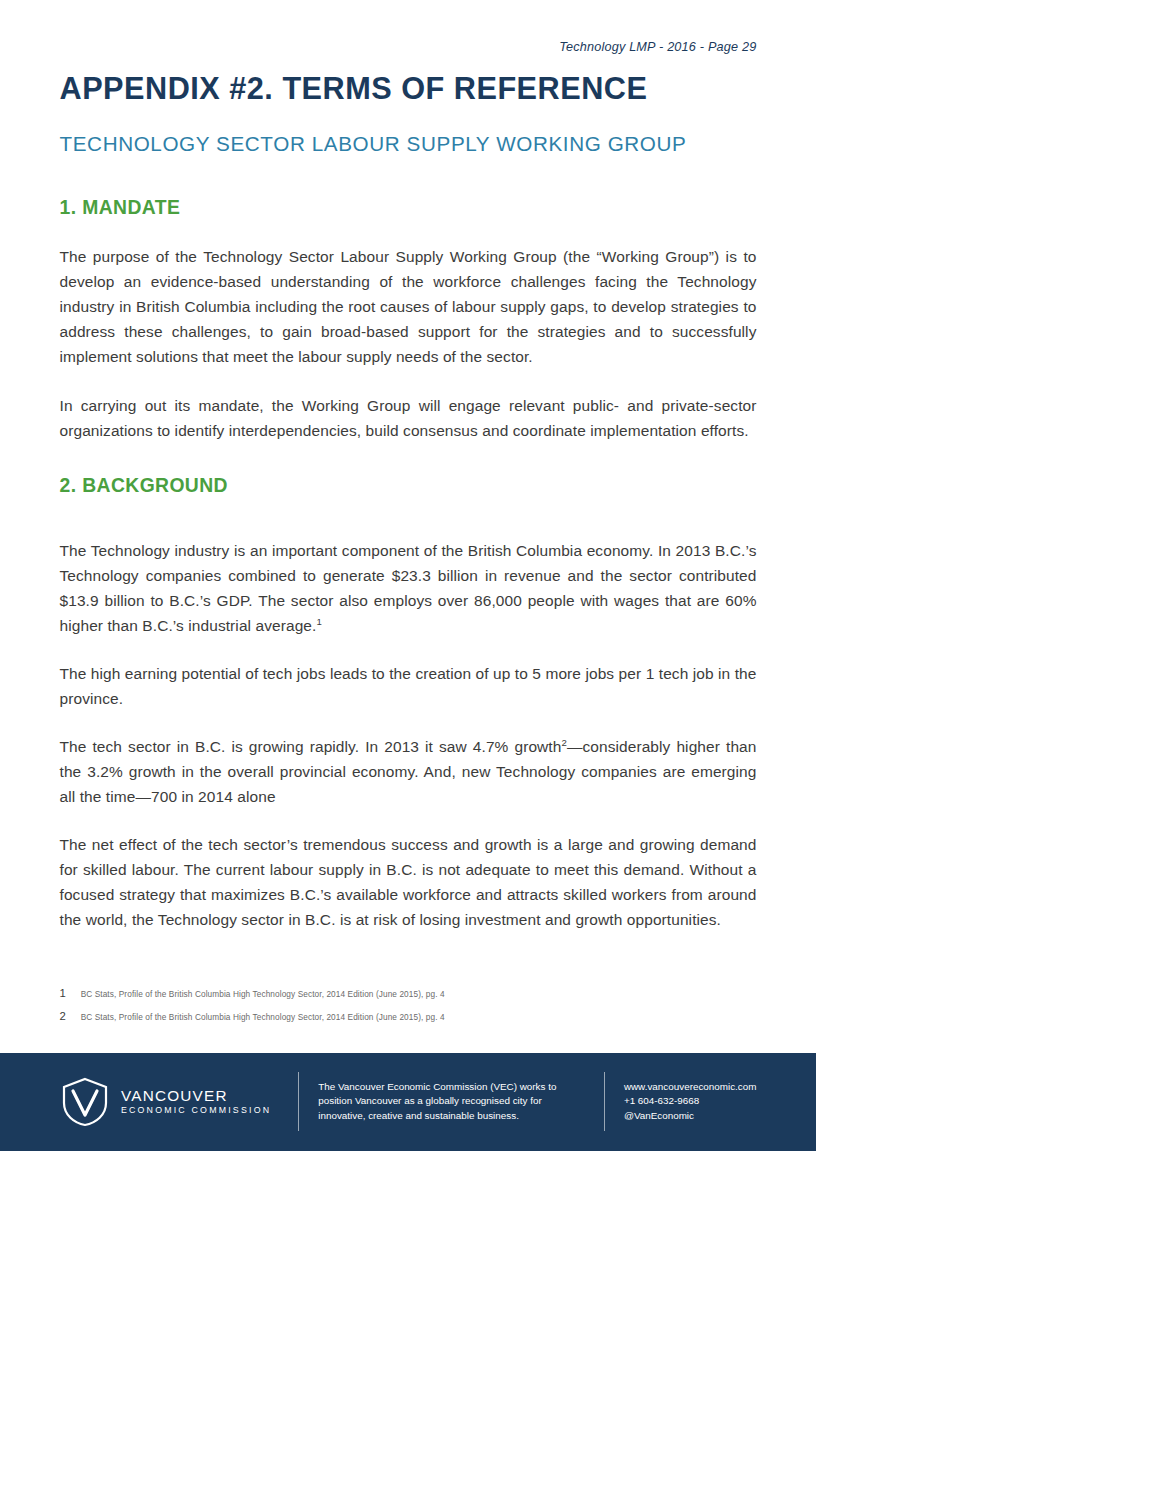Technology LMP - 2016 - Page 29
APPENDIX #2. TERMS OF REFERENCE
TECHNOLOGY SECTOR LABOUR SUPPLY WORKING GROUP
1. MANDATE
The purpose of the Technology Sector Labour Supply Working Group (the “Working Group”) is to develop an evidence-based understanding of the workforce challenges facing the Technology industry in British Columbia including the root causes of labour supply gaps, to develop strategies to address these challenges, to gain broad-based support for the strategies and to successfully implement solutions that meet the labour supply needs of the sector.
In carrying out its mandate, the Working Group will engage relevant public- and private-sector organizations to identify interdependencies, build consensus and coordinate implementation efforts.
2. BACKGROUND
The Technology industry is an important component of the British Columbia economy. In 2013 B.C.’s Technology companies combined to generate $23.3 billion in revenue and the sector contributed $13.9 billion to B.C.’s GDP. The sector also employs over 86,000 people with wages that are 60% higher than B.C.’s industrial average.1
The high earning potential of tech jobs leads to the creation of up to 5 more jobs per 1 tech job in the province.
The tech sector in B.C. is growing rapidly. In 2013 it saw 4.7% growth2—considerably higher than the 3.2% growth in the overall provincial economy. And, new Technology companies are emerging all the time—700 in 2014 alone
The net effect of the tech sector’s tremendous success and growth is a large and growing demand for skilled labour. The current labour supply in B.C. is not adequate to meet this demand. Without a focused strategy that maximizes B.C.’s available workforce and attracts skilled workers from around the world, the Technology sector in B.C. is at risk of losing investment and growth opportunities.
1
BC Stats, Profile of the British Columbia High Technology Sector, 2014 Edition (June 2015), pg. 4
2
BC Stats, Profile of the British Columbia High Technology Sector, 2014 Edition (June 2015), pg. 4
VANCOUVER
ECONOMIC COMMISSION
The Vancouver Economic Commission (VEC) works to position Vancouver as a globally recognised city for innovative, creative and sustainable business.
www.vancouvereconomic.com
+1 604-632-9668
@VanEconomic